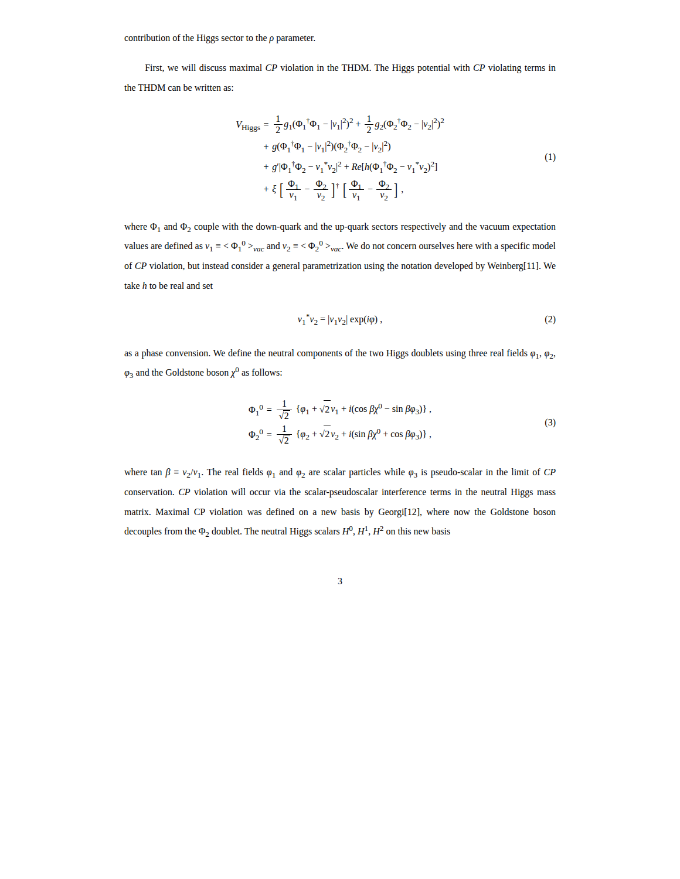contribution of the Higgs sector to the ρ parameter.
First, we will discuss maximal CP violation in the THDM. The Higgs potential with CP violating terms in the THDM can be written as:
| V Higgs | = | 1 2 g 1 (Φ 1 † Φ 1 − / v 1 / 2 ) 2 + 1 2 g 2 (Φ 2 † Φ 2 − / v 2 / 2 ) 2 |
| | + | g (Φ 1 † Φ 1 − / v 1 / 2 )(Φ 2 † Φ 2 − / v 2 / 2 ) |
| | + | g ′/Φ 1 † Φ 2 − v 1 * v 2 / 2 + Re [ h (Φ 1 † Φ 2 − v 1 * v 2 ) 2 ] |
| | + | ξ [ Φ 1 v 1 − Φ 2 v 2 ] † [ Φ 1 v 1 − Φ 2 v 2 ] , |
(1)
where Φ1 and Φ2 couple with the down-quark and the up-quark sectors respectively and the vacuum expectation values are defined as v1 ≡ < Φ10 >vac and v2 ≡ < Φ20 >vac. We do not concern ourselves here with a specific model of CP violation, but instead consider a general parametrization using the notation developed by Weinberg[11]. We take h to be real and set
v1*v2 = |v1v2| exp(iφ) , (2)
as a phase convension. We define the neutral components of the two Higgs doublets using three real fields φ1, φ2, φ3 and the Goldstone boson χ0 as follows:
| Φ 1 0 | = | 1 √ 2 { φ 1 + √ 2 v 1 + i (cos βχ 0 − sin βφ 3 )} , |
| Φ 2 0 | = | 1 √ 2 { φ 2 + √ 2 v 2 + i (sin βχ 0 + cos βφ 3 )} , |
(3)
where tan β ≡ v2/v1. The real fields φ1 and φ2 are scalar particles while φ3 is pseudo-scalar in the limit of CP conservation. CP violation will occur via the scalar-pseudoscalar interference terms in the neutral Higgs mass matrix. Maximal CP violation was defined on a new basis by Georgi[12], where now the Goldstone boson decouples from the Φ2 doublet. The neutral Higgs scalars H0, H1, H2 on this new basis
3